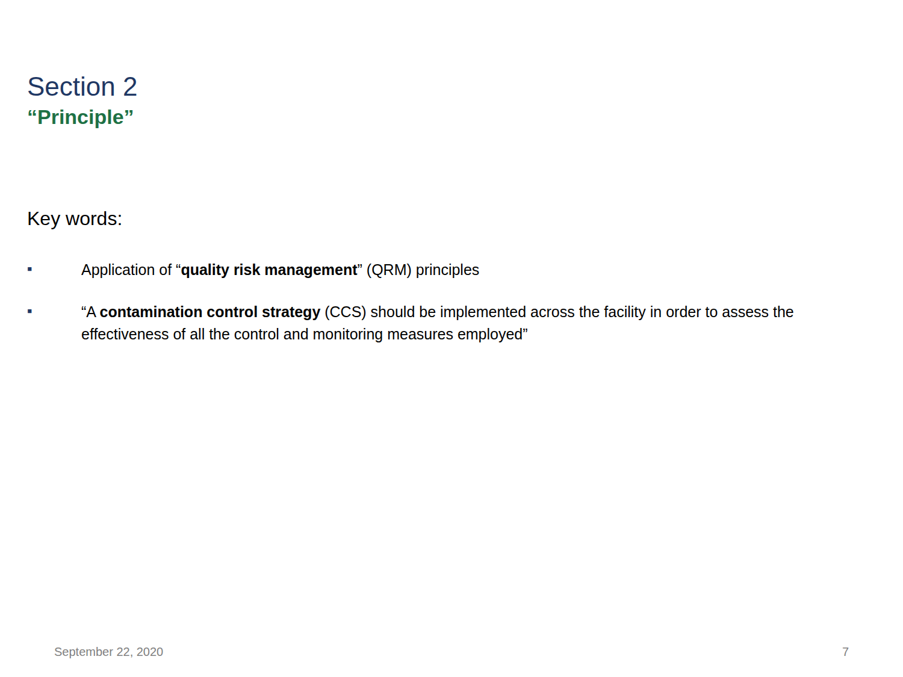Section 2
“Principle”
Key words:
Application of “quality risk management” (QRM) principles
“A contamination control strategy (CCS) should be implemented across the facility in order to assess the effectiveness of all the control and monitoring measures employed”
September 22, 2020
7